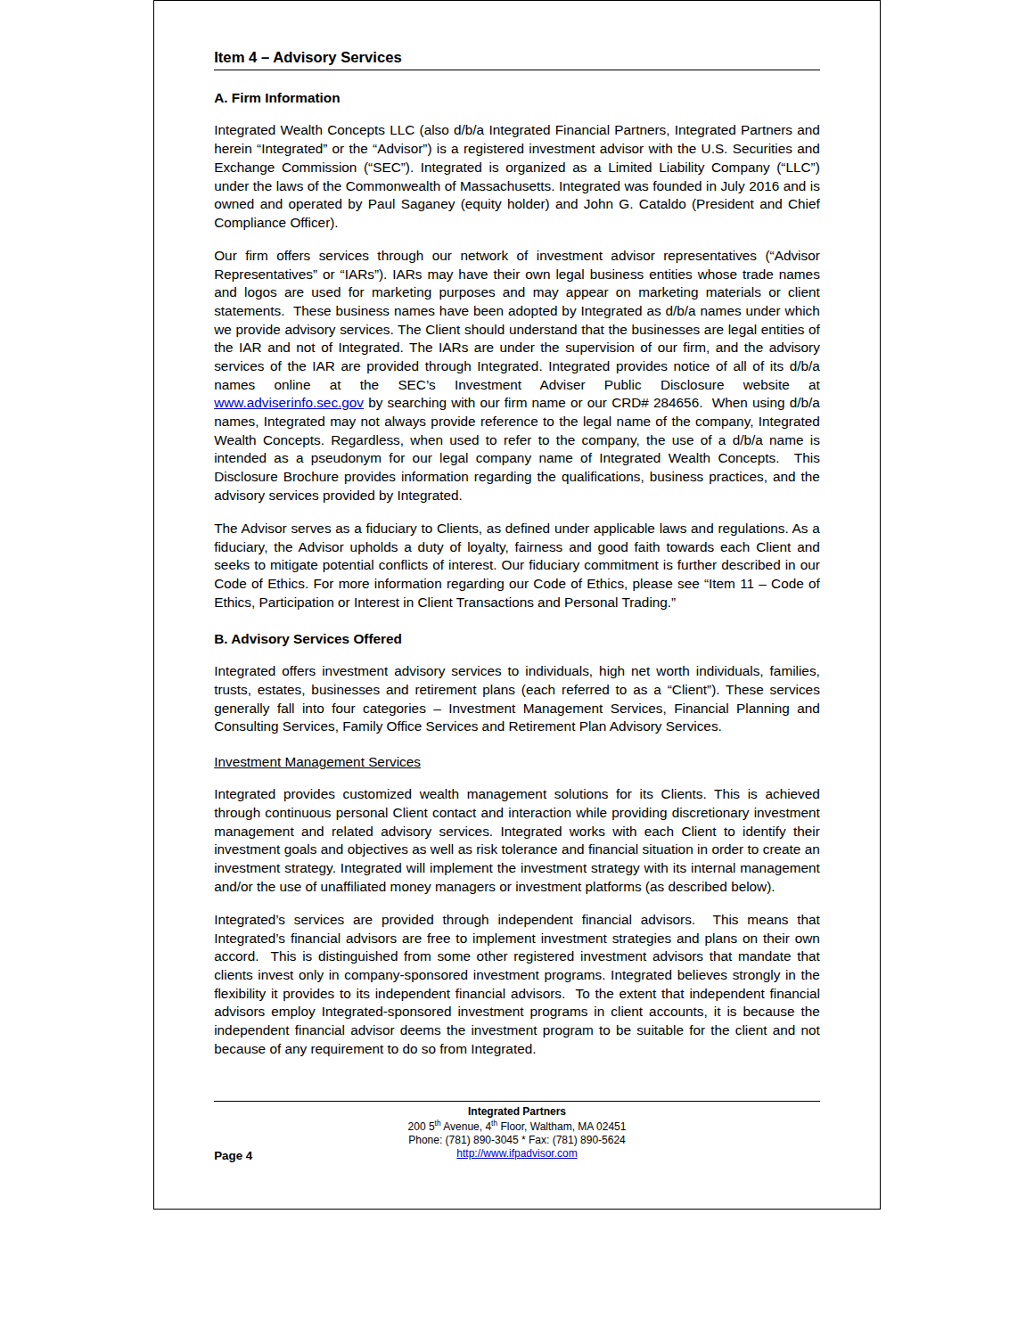Item 4 – Advisory Services
A. Firm Information
Integrated Wealth Concepts LLC (also d/b/a Integrated Financial Partners, Integrated Partners and herein “Integrated” or the “Advisor”) is a registered investment advisor with the U.S. Securities and Exchange Commission (“SEC”). Integrated is organized as a Limited Liability Company (“LLC”) under the laws of the Commonwealth of Massachusetts. Integrated was founded in July 2016 and is owned and operated by Paul Saganey (equity holder) and John G. Cataldo (President and Chief Compliance Officer).
Our firm offers services through our network of investment advisor representatives (“Advisor Representatives” or “IARs”). IARs may have their own legal business entities whose trade names and logos are used for marketing purposes and may appear on marketing materials or client statements. These business names have been adopted by Integrated as d/b/a names under which we provide advisory services. The Client should understand that the businesses are legal entities of the IAR and not of Integrated. The IARs are under the supervision of our firm, and the advisory services of the IAR are provided through Integrated. Integrated provides notice of all of its d/b/a names online at the SEC’s Investment Adviser Public Disclosure website at www.adviserinfo.sec.gov by searching with our firm name or our CRD# 284656. When using d/b/a names, Integrated may not always provide reference to the legal name of the company, Integrated Wealth Concepts. Regardless, when used to refer to the company, the use of a d/b/a name is intended as a pseudonym for our legal company name of Integrated Wealth Concepts. This Disclosure Brochure provides information regarding the qualifications, business practices, and the advisory services provided by Integrated.
The Advisor serves as a fiduciary to Clients, as defined under applicable laws and regulations. As a fiduciary, the Advisor upholds a duty of loyalty, fairness and good faith towards each Client and seeks to mitigate potential conflicts of interest. Our fiduciary commitment is further described in our Code of Ethics. For more information regarding our Code of Ethics, please see “Item 11 – Code of Ethics, Participation or Interest in Client Transactions and Personal Trading.”
B. Advisory Services Offered
Integrated offers investment advisory services to individuals, high net worth individuals, families, trusts, estates, businesses and retirement plans (each referred to as a “Client”). These services generally fall into four categories – Investment Management Services, Financial Planning and Consulting Services, Family Office Services and Retirement Plan Advisory Services.
Investment Management Services
Integrated provides customized wealth management solutions for its Clients. This is achieved through continuous personal Client contact and interaction while providing discretionary investment management and related advisory services. Integrated works with each Client to identify their investment goals and objectives as well as risk tolerance and financial situation in order to create an investment strategy. Integrated will implement the investment strategy with its internal management and/or the use of unaffiliated money managers or investment platforms (as described below).
Integrated’s services are provided through independent financial advisors. This means that Integrated’s financial advisors are free to implement investment strategies and plans on their own accord. This is distinguished from some other registered investment advisors that mandate that clients invest only in company-sponsored investment programs. Integrated believes strongly in the flexibility it provides to its independent financial advisors. To the extent that independent financial advisors employ Integrated-sponsored investment programs in client accounts, it is because the independent financial advisor deems the investment program to be suitable for the client and not because of any requirement to do so from Integrated.
Page 4
Integrated Partners
200 5th Avenue, 4th Floor, Waltham, MA 02451
Phone: (781) 890-3045 * Fax: (781) 890-5624
http://www.ifpadvisor.com